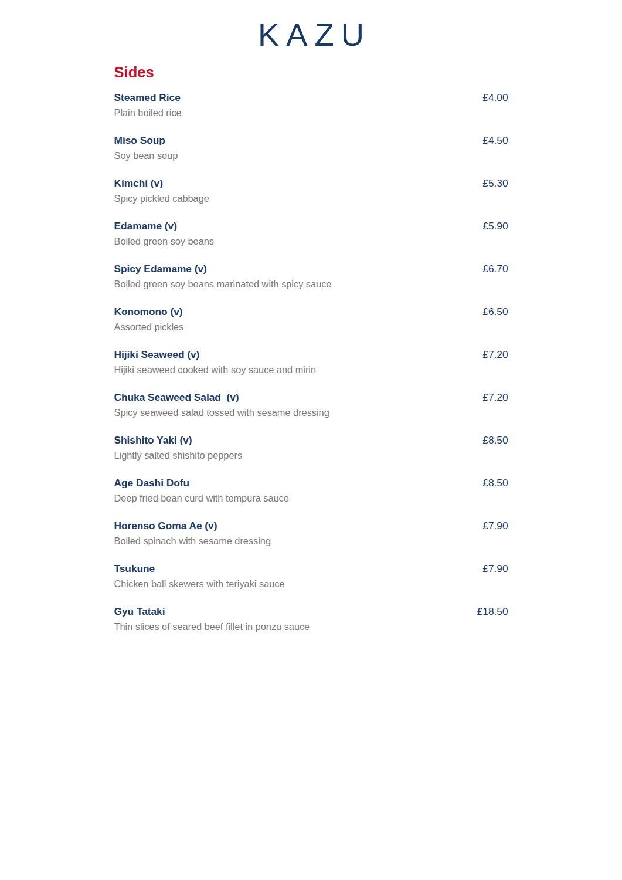KAZU
Sides
Steamed Rice £4.00
Plain boiled rice
Miso Soup £4.50
Soy bean soup
Kimchi (v) £5.30
Spicy pickled cabbage
Edamame (v) £5.90
Boiled green soy beans
Spicy Edamame (v) £6.70
Boiled green soy beans marinated with spicy sauce
Konomono (v) £6.50
Assorted pickles
Hijiki Seaweed (v) £7.20
Hijiki seaweed cooked with soy sauce and mirin
Chuka Seaweed Salad (v) £7.20
Spicy seaweed salad tossed with sesame dressing
Shishito Yaki (v) £8.50
Lightly salted shishito peppers
Age Dashi Dofu £8.50
Deep fried bean curd with tempura sauce
Horenso Goma Ae (v) £7.90
Boiled spinach with sesame dressing
Tsukune £7.90
Chicken ball skewers with teriyaki sauce
Gyu Tataki £18.50
Thin slices of seared beef fillet in ponzu sauce